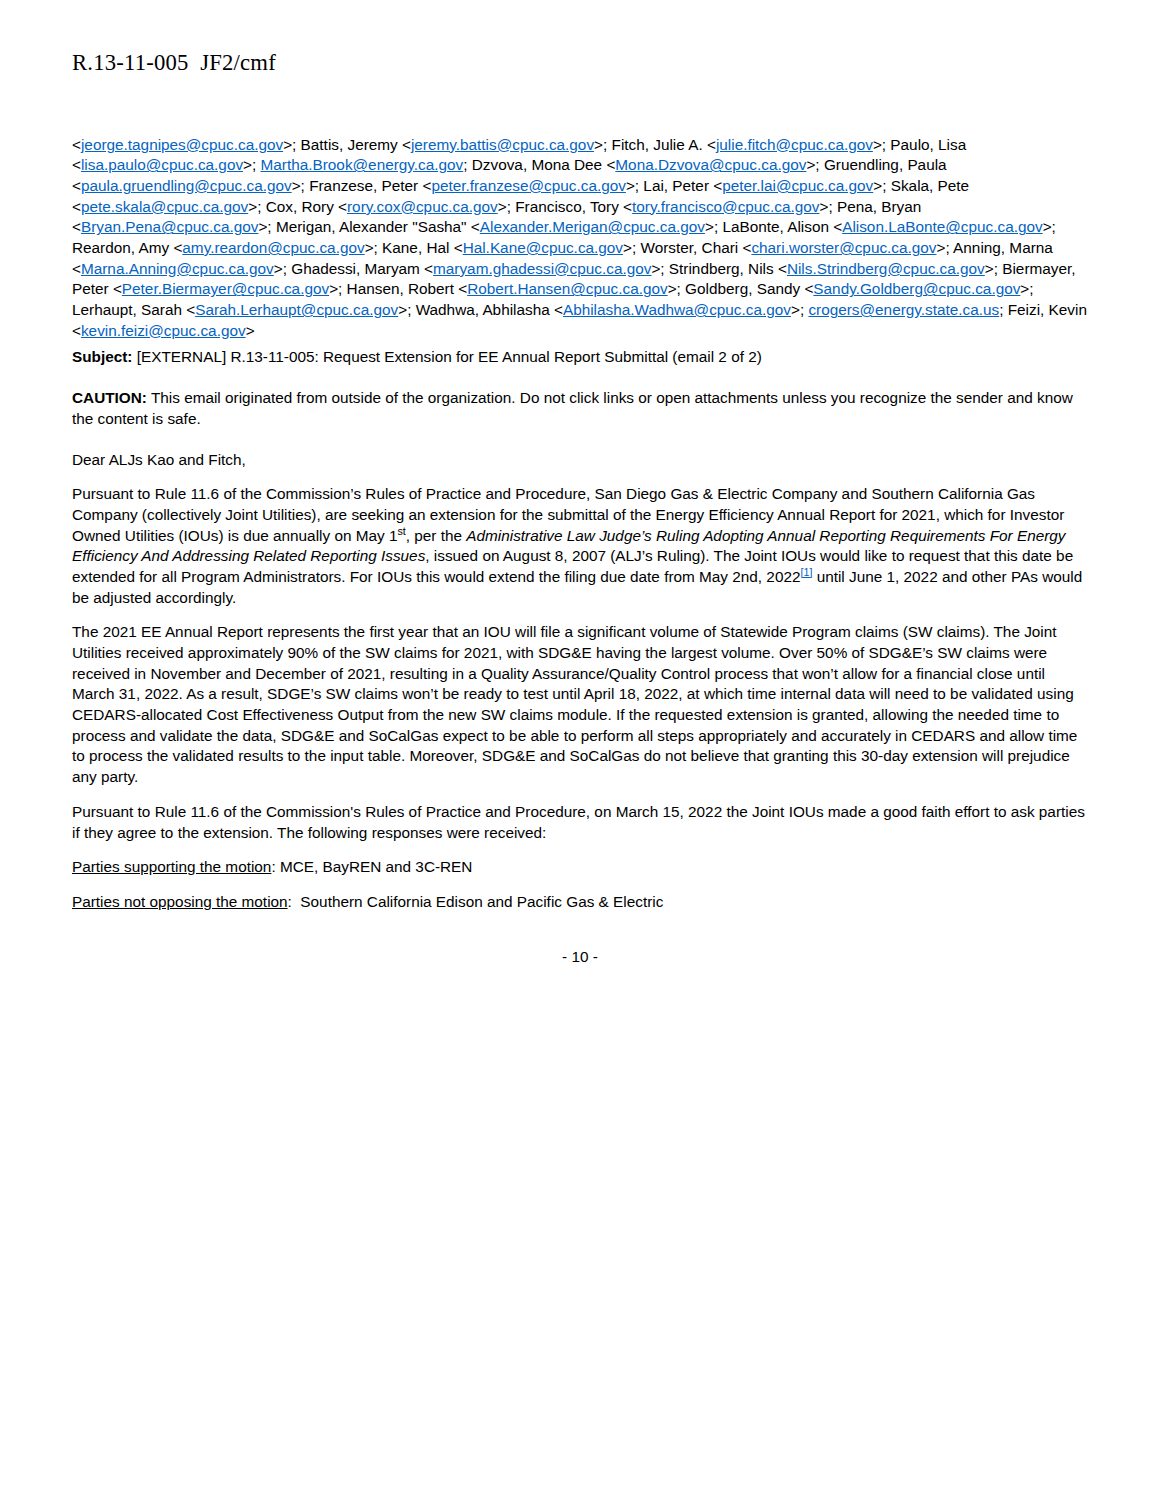R.13-11-005 JF2/cmf
<jeorge.tagnipes@cpuc.ca.gov>; Battis, Jeremy <jeremy.battis@cpuc.ca.gov>; Fitch, Julie A. <julie.fitch@cpuc.ca.gov>; Paulo, Lisa <lisa.paulo@cpuc.ca.gov>; Martha.Brook@energy.ca.gov; Dzvova, Mona Dee <Mona.Dzvova@cpuc.ca.gov>; Gruendling, Paula <paula.gruendling@cpuc.ca.gov>; Franzese, Peter <peter.franzese@cpuc.ca.gov>; Lai, Peter <peter.lai@cpuc.ca.gov>; Skala, Pete <pete.skala@cpuc.ca.gov>; Cox, Rory <rory.cox@cpuc.ca.gov>; Francisco, Tory <tory.francisco@cpuc.ca.gov>; Pena, Bryan <Bryan.Pena@cpuc.ca.gov>; Merigan, Alexander "Sasha" <Alexander.Merigan@cpuc.ca.gov>; LaBonte, Alison <Alison.LaBonte@cpuc.ca.gov>; Reardon, Amy <amy.reardon@cpuc.ca.gov>; Kane, Hal <Hal.Kane@cpuc.ca.gov>; Worster, Chari <chari.worster@cpuc.ca.gov>; Anning, Marna <Marna.Anning@cpuc.ca.gov>; Ghadessi, Maryam <maryam.ghadessi@cpuc.ca.gov>; Strindberg, Nils <Nils.Strindberg@cpuc.ca.gov>; Biermayer, Peter <Peter.Biermayer@cpuc.ca.gov>; Hansen, Robert <Robert.Hansen@cpuc.ca.gov>; Goldberg, Sandy <Sandy.Goldberg@cpuc.ca.gov>; Lerhaupt, Sarah <Sarah.Lerhaupt@cpuc.ca.gov>; Wadhwa, Abhilasha <Abhilasha.Wadhwa@cpuc.ca.gov>; crogers@energy.state.ca.us; Feizi, Kevin <kevin.feizi@cpuc.ca.gov>
Subject: [EXTERNAL] R.13-11-005: Request Extension for EE Annual Report Submittal (email 2 of 2)
CAUTION: This email originated from outside of the organization. Do not click links or open attachments unless you recognize the sender and know the content is safe.
Dear ALJs Kao and Fitch,
Pursuant to Rule 11.6 of the Commission’s Rules of Practice and Procedure, San Diego Gas & Electric Company and Southern California Gas Company (collectively Joint Utilities), are seeking an extension for the submittal of the Energy Efficiency Annual Report for 2021, which for Investor Owned Utilities (IOUs) is due annually on May 1st, per the Administrative Law Judge’s Ruling Adopting Annual Reporting Requirements For Energy Efficiency And Addressing Related Reporting Issues, issued on August 8, 2007 (ALJ’s Ruling). The Joint IOUs would like to request that this date be extended for all Program Administrators. For IOUs this would extend the filing due date from May 2nd, 2022[1] until June 1, 2022 and other PAs would be adjusted accordingly.
The 2021 EE Annual Report represents the first year that an IOU will file a significant volume of Statewide Program claims (SW claims). The Joint Utilities received approximately 90% of the SW claims for 2021, with SDG&E having the largest volume. Over 50% of SDG&E’s SW claims were received in November and December of 2021, resulting in a Quality Assurance/Quality Control process that won’t allow for a financial close until March 31, 2022. As a result, SDGE’s SW claims won’t be ready to test until April 18, 2022, at which time internal data will need to be validated using CEDARS-allocated Cost Effectiveness Output from the new SW claims module. If the requested extension is granted, allowing the needed time to process and validate the data, SDG&E and SoCalGas expect to be able to perform all steps appropriately and accurately in CEDARS and allow time to process the validated results to the input table. Moreover, SDG&E and SoCalGas do not believe that granting this 30-day extension will prejudice any party.
Pursuant to Rule 11.6 of the Commission's Rules of Practice and Procedure, on March 15, 2022 the Joint IOUs made a good faith effort to ask parties if they agree to the extension. The following responses were received:
Parties supporting the motion: MCE, BayREN and 3C-REN
Parties not opposing the motion: Southern California Edison and Pacific Gas & Electric
- 10 -